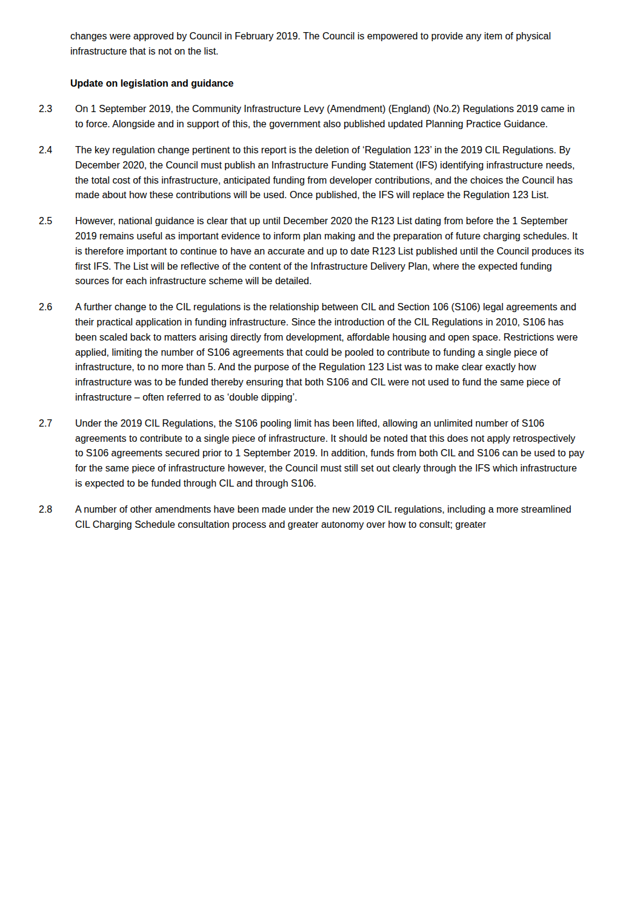changes were approved by Council in February 2019. The Council is empowered to provide any item of physical infrastructure that is not on the list.
Update on legislation and guidance
2.3
On 1 September 2019, the Community Infrastructure Levy (Amendment) (England) (No.2) Regulations 2019 came in to force. Alongside and in support of this, the government also published updated Planning Practice Guidance.
2.4
The key regulation change pertinent to this report is the deletion of ‘Regulation 123’ in the 2019 CIL Regulations. By December 2020, the Council must publish an Infrastructure Funding Statement (IFS) identifying infrastructure needs, the total cost of this infrastructure, anticipated funding from developer contributions, and the choices the Council has made about how these contributions will be used. Once published, the IFS will replace the Regulation 123 List.
2.5
However, national guidance is clear that up until December 2020 the R123 List dating from before the 1 September 2019 remains useful as important evidence to inform plan making and the preparation of future charging schedules. It is therefore important to continue to have an accurate and up to date R123 List published until the Council produces its first IFS. The List will be reflective of the content of the Infrastructure Delivery Plan, where the expected funding sources for each infrastructure scheme will be detailed.
2.6
A further change to the CIL regulations is the relationship between CIL and Section 106 (S106) legal agreements and their practical application in funding infrastructure. Since the introduction of the CIL Regulations in 2010, S106 has been scaled back to matters arising directly from development, affordable housing and open space. Restrictions were applied, limiting the number of S106 agreements that could be pooled to contribute to funding a single piece of infrastructure, to no more than 5. And the purpose of the Regulation 123 List was to make clear exactly how infrastructure was to be funded thereby ensuring that both S106 and CIL were not used to fund the same piece of infrastructure – often referred to as ‘double dipping’.
2.7
Under the 2019 CIL Regulations, the S106 pooling limit has been lifted, allowing an unlimited number of S106 agreements to contribute to a single piece of infrastructure. It should be noted that this does not apply retrospectively to S106 agreements secured prior to 1 September 2019. In addition, funds from both CIL and S106 can be used to pay for the same piece of infrastructure however, the Council must still set out clearly through the IFS which infrastructure is expected to be funded through CIL and through S106.
2.8
A number of other amendments have been made under the new 2019 CIL regulations, including a more streamlined CIL Charging Schedule consultation process and greater autonomy over how to consult; greater